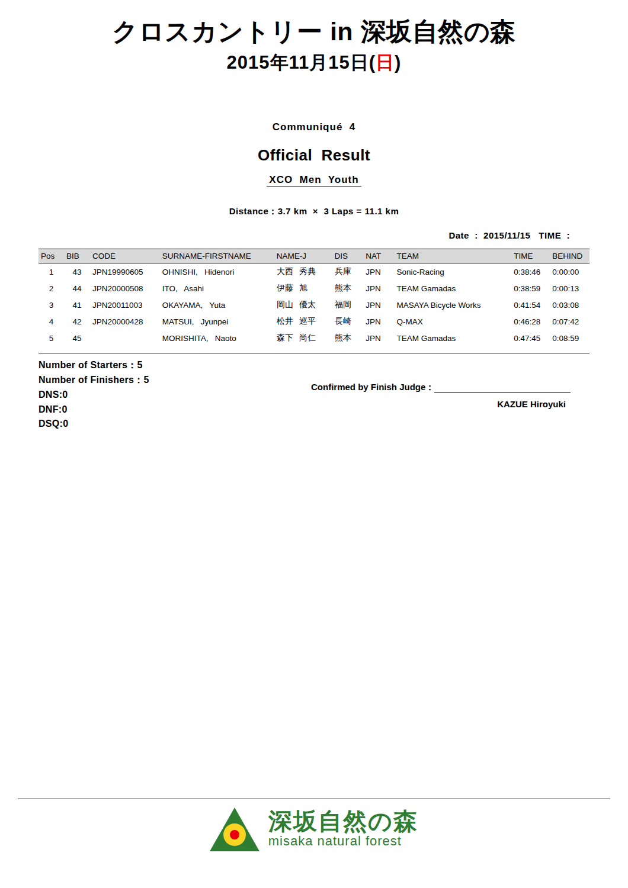クロスカントリー in 深坂自然の森
2015年11月15日(日)
Communiqué 4
Official Result
XCO Men Youth
Distance：3.7 km × 3 Laps = 11.1 km
Date : 2015/11/15 TIME :
| Pos | BIB | CODE | SURNAME-FIRSTNAME | NAME-J | DIS | NAT | TEAM | TIME | BEHIND |
| --- | --- | --- | --- | --- | --- | --- | --- | --- | --- |
| 1 | 43 | JPN19990605 | OHNISHI, Hidenori | 大西 秀典 | 兵庫 | JPN | Sonic-Racing | 0:38:46 | 0:00:00 |
| 2 | 44 | JPN20000508 | ITO, Asahi | 伊藤 旭 | 熊本 | JPN | TEAM Gamadas | 0:38:59 | 0:00:13 |
| 3 | 41 | JPN20011003 | OKAYAMA, Yuta | 岡山 優太 | 福岡 | JPN | MASAYA Bicycle Works | 0:41:54 | 0:03:08 |
| 4 | 42 | JPN20000428 | MATSUI, Jyunpei | 松井 巡平 | 長崎 | JPN | Q-MAX | 0:46:28 | 0:07:42 |
| 5 | 45 | | MORISHITA, Naoto | 森下 尚仁 | 熊本 | JPN | TEAM Gamadas | 0:47:45 | 0:08:59 |
Number of Starters：5
Number of Finishers：5
DNS:0
DNF:0
DSQ:0
Confirmed by Finish Judge：
KAZUE Hiroyuki
深坂自然の森
misaka natural forest